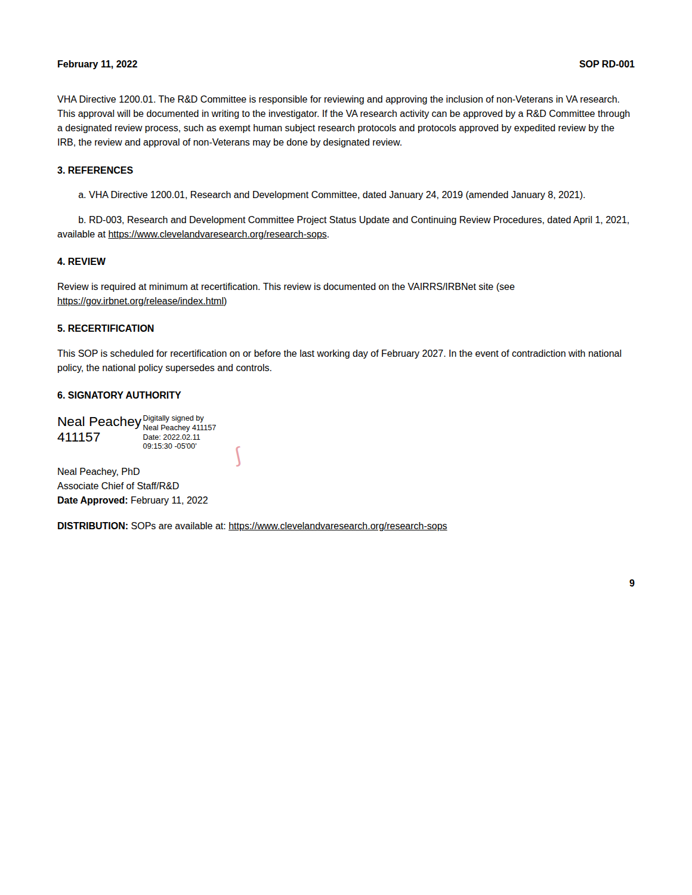February 11, 2022 SOP RD-001
VHA Directive 1200.01. The R&D Committee is responsible for reviewing and approving the inclusion of non-Veterans in VA research. This approval will be documented in writing to the investigator. If the VA research activity can be approved by a R&D Committee through a designated review process, such as exempt human subject research protocols and protocols approved by expedited review by the IRB, the review and approval of non-Veterans may be done by designated review.
3. REFERENCES
a. VHA Directive 1200.01, Research and Development Committee, dated January 24, 2019 (amended January 8, 2021).
b. RD-003, Research and Development Committee Project Status Update and Continuing Review Procedures, dated April 1, 2021, available at https://www.clevelandvaresearch.org/research-sops.
4. REVIEW
Review is required at minimum at recertification. This review is documented on the VAIRRS/IRBNet site (see https://gov.irbnet.org/release/index.html)
5. RECERTIFICATION
This SOP is scheduled for recertification on or before the last working day of February 2027. In the event of contradiction with national policy, the national policy supersedes and controls.
6. SIGNATORY AUTHORITY
Neal Peachey
411157 Digitally signed by
Neal Peachey 411157
Date: 2022.02.11
09:15:30 -05'00' ∫
Neal Peachey, PhD
Associate Chief of Staff/R&D
Date Approved: February 11, 2022
DISTRIBUTION: SOPs are available at: https://www.clevelandvaresearch.org/research-sops
9